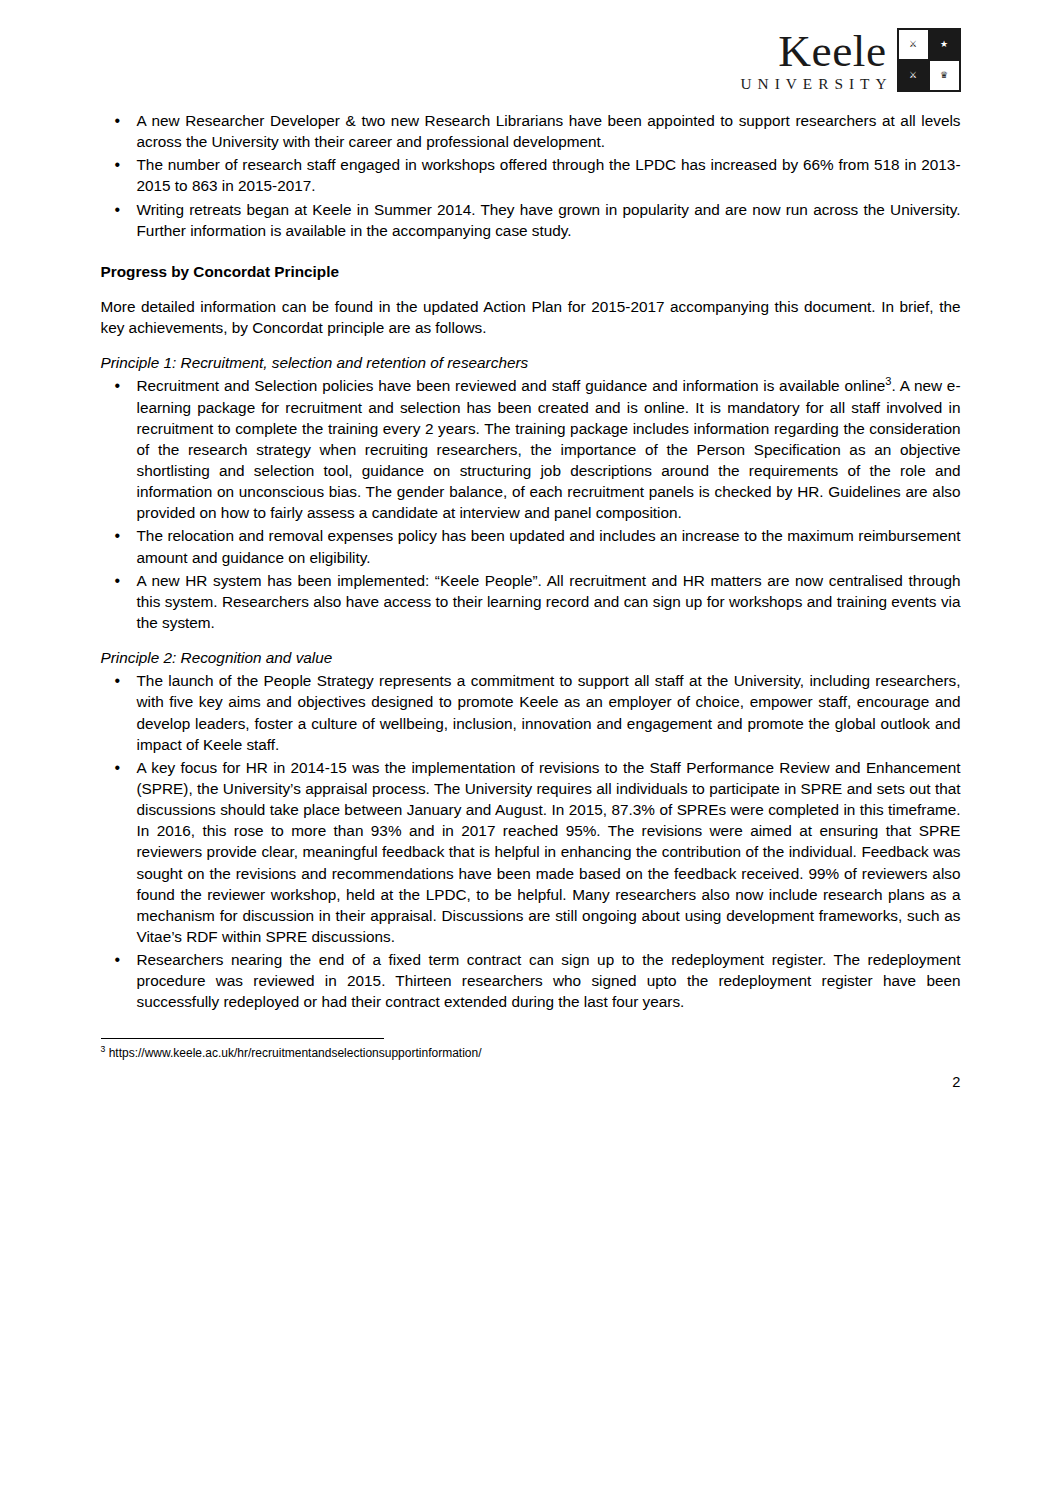Keele UNIVERSITY
⚔
★
⚔
♛
A new Researcher Developer & two new Research Librarians have been appointed to support researchers at all levels across the University with their career and professional development.
The number of research staff engaged in workshops offered through the LPDC has increased by 66% from 518 in 2013-2015 to 863 in 2015-2017.
Writing retreats began at Keele in Summer 2014. They have grown in popularity and are now run across the University. Further information is available in the accompanying case study.
Progress by Concordat Principle
More detailed information can be found in the updated Action Plan for 2015-2017 accompanying this document. In brief, the key achievements, by Concordat principle are as follows.
Principle 1: Recruitment, selection and retention of researchers
Recruitment and Selection policies have been reviewed and staff guidance and information is available online3. A new e-learning package for recruitment and selection has been created and is online. It is mandatory for all staff involved in recruitment to complete the training every 2 years. The training package includes information regarding the consideration of the research strategy when recruiting researchers, the importance of the Person Specification as an objective shortlisting and selection tool, guidance on structuring job descriptions around the requirements of the role and information on unconscious bias. The gender balance, of each recruitment panels is checked by HR. Guidelines are also provided on how to fairly assess a candidate at interview and panel composition.
The relocation and removal expenses policy has been updated and includes an increase to the maximum reimbursement amount and guidance on eligibility.
A new HR system has been implemented: “Keele People”. All recruitment and HR matters are now centralised through this system. Researchers also have access to their learning record and can sign up for workshops and training events via the system.
Principle 2: Recognition and value
The launch of the People Strategy represents a commitment to support all staff at the University, including researchers, with five key aims and objectives designed to promote Keele as an employer of choice, empower staff, encourage and develop leaders, foster a culture of wellbeing, inclusion, innovation and engagement and promote the global outlook and impact of Keele staff.
A key focus for HR in 2014-15 was the implementation of revisions to the Staff Performance Review and Enhancement (SPRE), the University’s appraisal process. The University requires all individuals to participate in SPRE and sets out that discussions should take place between January and August. In 2015, 87.3% of SPREs were completed in this timeframe. In 2016, this rose to more than 93% and in 2017 reached 95%. The revisions were aimed at ensuring that SPRE reviewers provide clear, meaningful feedback that is helpful in enhancing the contribution of the individual. Feedback was sought on the revisions and recommendations have been made based on the feedback received. 99% of reviewers also found the reviewer workshop, held at the LPDC, to be helpful. Many researchers also now include research plans as a mechanism for discussion in their appraisal. Discussions are still ongoing about using development frameworks, such as Vitae’s RDF within SPRE discussions.
Researchers nearing the end of a fixed term contract can sign up to the redeployment register. The redeployment procedure was reviewed in 2015. Thirteen researchers who signed upto the redeployment register have been successfully redeployed or had their contract extended during the last four years.
3 https://www.keele.ac.uk/hr/recruitmentandselectionsupportinformation/
2